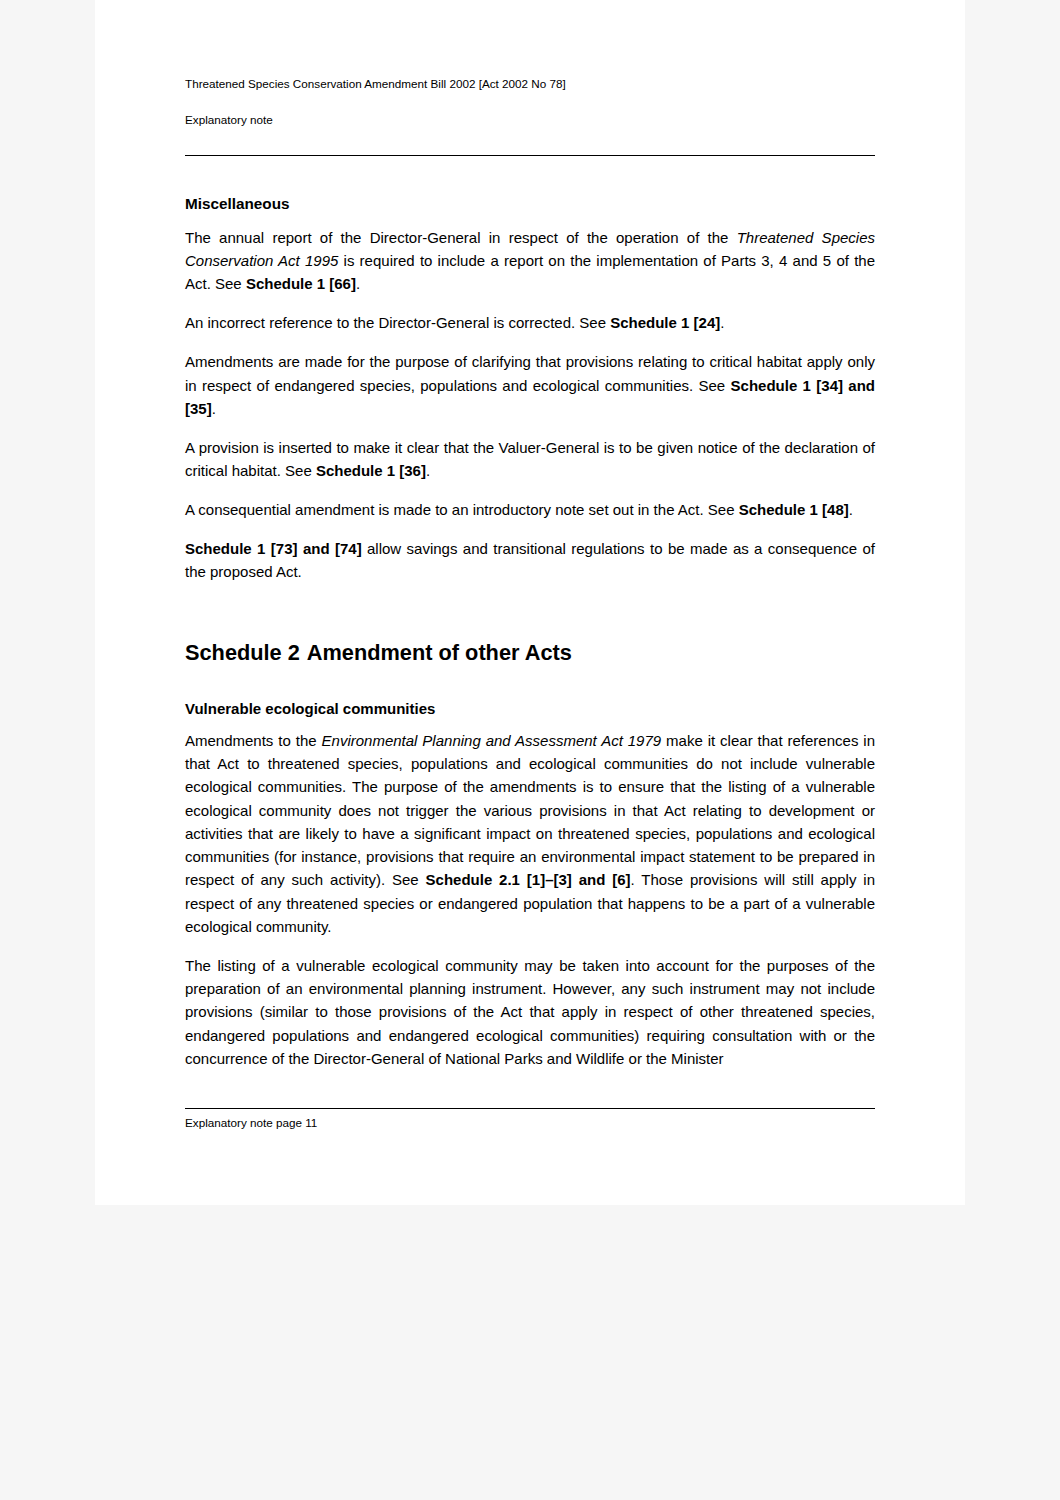Threatened Species Conservation Amendment Bill 2002 [Act 2002 No 78]
Explanatory note
Miscellaneous
The annual report of the Director-General in respect of the operation of the Threatened Species Conservation Act 1995 is required to include a report on the implementation of Parts 3, 4 and 5 of the Act. See Schedule 1 [66].
An incorrect reference to the Director-General is corrected. See Schedule 1 [24].
Amendments are made for the purpose of clarifying that provisions relating to critical habitat apply only in respect of endangered species, populations and ecological communities. See Schedule 1 [34] and [35].
A provision is inserted to make it clear that the Valuer-General is to be given notice of the declaration of critical habitat. See Schedule 1 [36].
A consequential amendment is made to an introductory note set out in the Act. See Schedule 1 [48].
Schedule 1 [73] and [74] allow savings and transitional regulations to be made as a consequence of the proposed Act.
Schedule 2 Amendment of other Acts
Vulnerable ecological communities
Amendments to the Environmental Planning and Assessment Act 1979 make it clear that references in that Act to threatened species, populations and ecological communities do not include vulnerable ecological communities. The purpose of the amendments is to ensure that the listing of a vulnerable ecological community does not trigger the various provisions in that Act relating to development or activities that are likely to have a significant impact on threatened species, populations and ecological communities (for instance, provisions that require an environmental impact statement to be prepared in respect of any such activity). See Schedule 2.1 [1]–[3] and [6]. Those provisions will still apply in respect of any threatened species or endangered population that happens to be a part of a vulnerable ecological community.
The listing of a vulnerable ecological community may be taken into account for the purposes of the preparation of an environmental planning instrument. However, any such instrument may not include provisions (similar to those provisions of the Act that apply in respect of other threatened species, endangered populations and endangered ecological communities) requiring consultation with or the concurrence of the Director-General of National Parks and Wildlife or the Minister
Explanatory note page 11